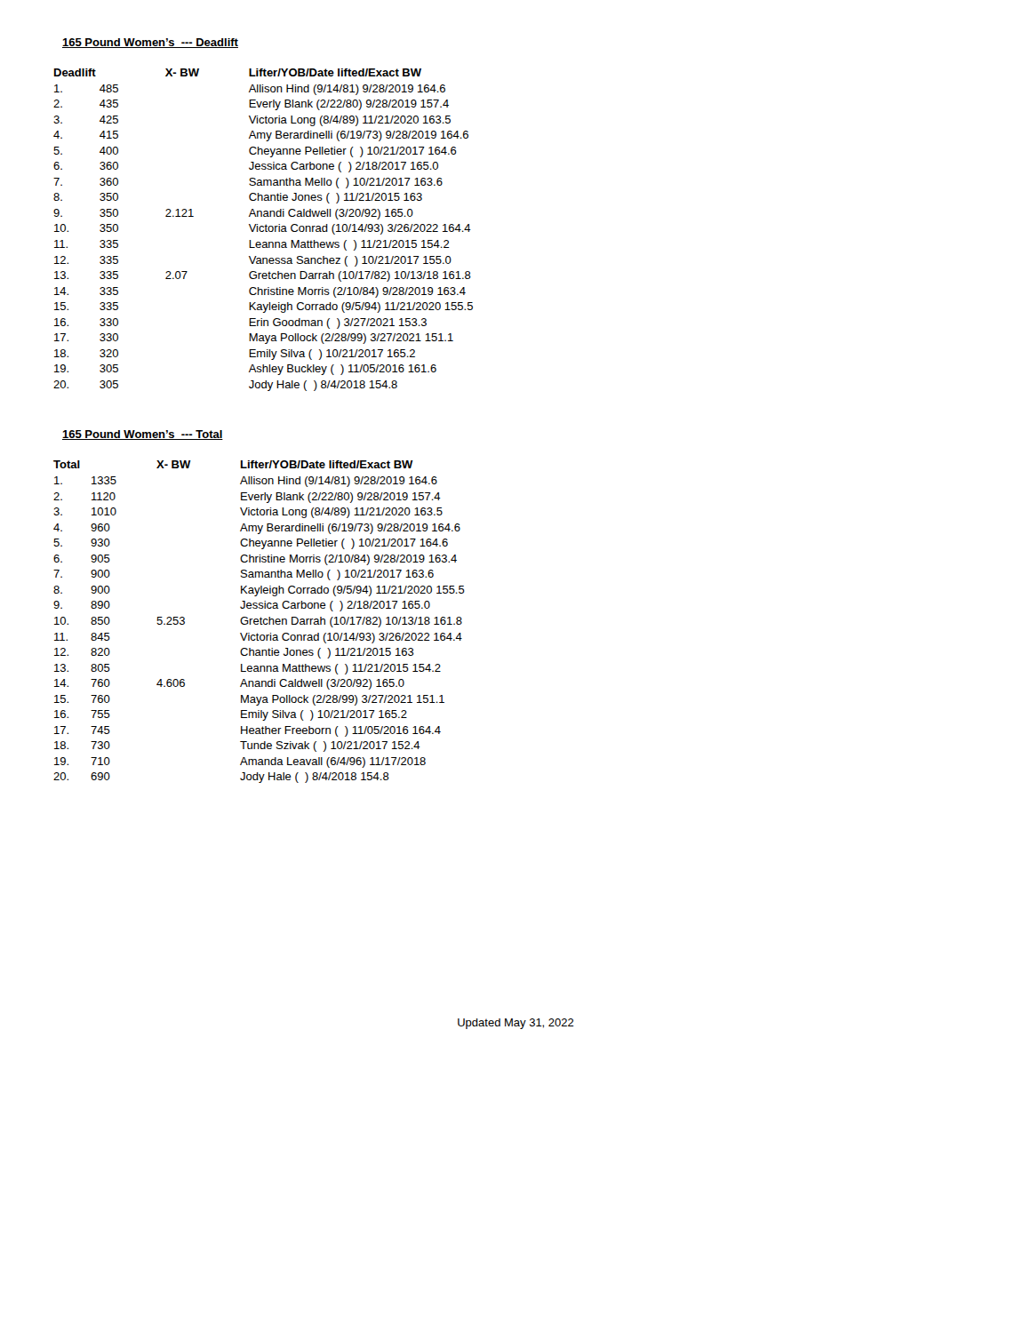165 Pound Women’s --- Deadlift
| Deadlift | | X- BW | Lifter/YOB/Date lifted/Exact BW |
| --- | --- | --- | --- |
| 1. | 485 | | Allison Hind (9/14/81) 9/28/2019 164.6 |
| 2. | 435 | | Everly Blank (2/22/80) 9/28/2019 157.4 |
| 3. | 425 | | Victoria Long (8/4/89) 11/21/2020 163.5 |
| 4. | 415 | | Amy Berardinelli (6/19/73) 9/28/2019 164.6 |
| 5. | 400 | | Cheyanne Pelletier ( ) 10/21/2017 164.6 |
| 6. | 360 | | Jessica Carbone ( ) 2/18/2017 165.0 |
| 7. | 360 | | Samantha Mello ( ) 10/21/2017 163.6 |
| 8. | 350 | | Chantie Jones ( ) 11/21/2015 163 |
| 9. | 350 | 2.121 | Anandi Caldwell (3/20/92) 165.0 |
| 10. | 350 | | Victoria Conrad (10/14/93) 3/26/2022 164.4 |
| 11. | 335 | | Leanna Matthews ( ) 11/21/2015 154.2 |
| 12. | 335 | | Vanessa Sanchez ( ) 10/21/2017 155.0 |
| 13. | 335 | 2.07 | Gretchen Darrah (10/17/82) 10/13/18 161.8 |
| 14. | 335 | | Christine Morris (2/10/84) 9/28/2019 163.4 |
| 15. | 335 | | Kayleigh Corrado (9/5/94) 11/21/2020 155.5 |
| 16. | 330 | | Erin Goodman ( ) 3/27/2021 153.3 |
| 17. | 330 | | Maya Pollock (2/28/99) 3/27/2021 151.1 |
| 18. | 320 | | Emily Silva ( ) 10/21/2017 165.2 |
| 19. | 305 | | Ashley Buckley ( ) 11/05/2016 161.6 |
| 20. | 305 | | Jody Hale ( ) 8/4/2018 154.8 |
165 Pound Women’s --- Total
| Total | | X- BW | Lifter/YOB/Date lifted/Exact BW |
| --- | --- | --- | --- |
| 1. | 1335 | | Allison Hind (9/14/81) 9/28/2019 164.6 |
| 2. | 1120 | | Everly Blank (2/22/80) 9/28/2019 157.4 |
| 3. | 1010 | | Victoria Long (8/4/89) 11/21/2020 163.5 |
| 4. | 960 | | Amy Berardinelli (6/19/73) 9/28/2019 164.6 |
| 5. | 930 | | Cheyanne Pelletier ( ) 10/21/2017 164.6 |
| 6. | 905 | | Christine Morris (2/10/84) 9/28/2019 163.4 |
| 7. | 900 | | Samantha Mello ( ) 10/21/2017 163.6 |
| 8. | 900 | | Kayleigh Corrado (9/5/94) 11/21/2020 155.5 |
| 9. | 890 | | Jessica Carbone ( ) 2/18/2017 165.0 |
| 10. | 850 | 5.253 | Gretchen Darrah (10/17/82) 10/13/18 161.8 |
| 11. | 845 | | Victoria Conrad (10/14/93) 3/26/2022 164.4 |
| 12. | 820 | | Chantie Jones ( ) 11/21/2015 163 |
| 13. | 805 | | Leanna Matthews ( ) 11/21/2015 154.2 |
| 14. | 760 | 4.606 | Anandi Caldwell (3/20/92) 165.0 |
| 15. | 760 | | Maya Pollock (2/28/99) 3/27/2021 151.1 |
| 16. | 755 | | Emily Silva ( ) 10/21/2017 165.2 |
| 17. | 745 | | Heather Freeborn ( ) 11/05/2016 164.4 |
| 18. | 730 | | Tunde Szivak ( ) 10/21/2017 152.4 |
| 19. | 710 | | Amanda Leavall (6/4/96) 11/17/2018 |
| 20. | 690 | | Jody Hale ( ) 8/4/2018 154.8 |
Updated May 31, 2022